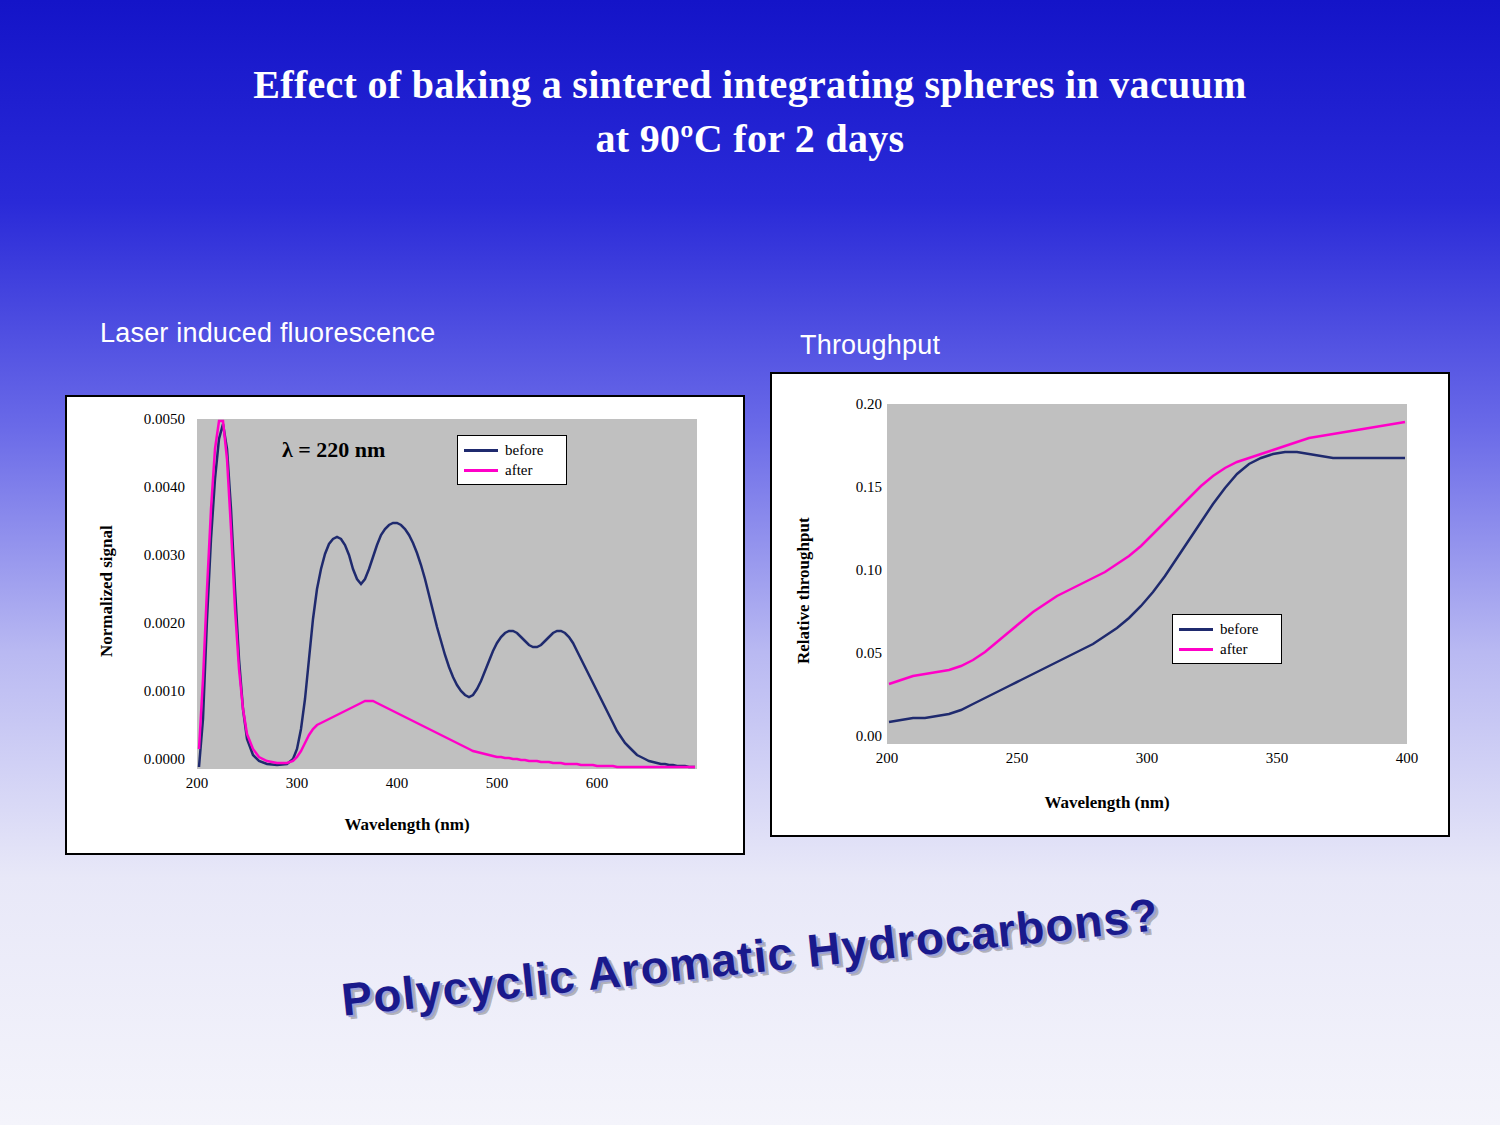Effect of baking a sintered integrating spheres in vacuum
at 90ºC for 2 days
Laser induced fluorescence
Throughput
Normalized signal
0.0050
0.0040
0.0030
0.0020
0.0010
0.0000
λ = 220 nm
before
after
200
300
400
500
600
Wavelength (nm)
Relative throughput
0.20
0.15
0.10
0.05
0.00
before
after
200
250
300
350
400
Wavelength (nm)
Polycyclic Aromatic Hydrocarbons?